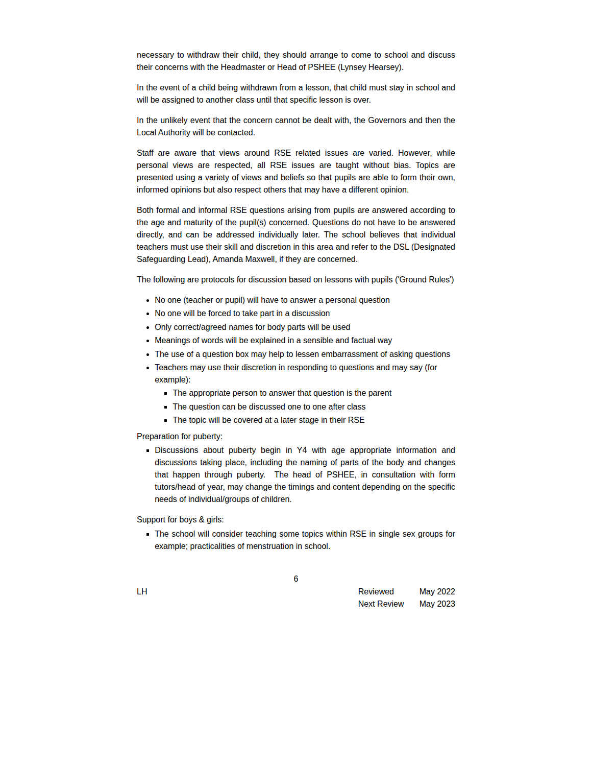necessary to withdraw their child, they should arrange to come to school and discuss their concerns with the Headmaster or Head of PSHEE (Lynsey Hearsey).
In the event of a child being withdrawn from a lesson, that child must stay in school and will be assigned to another class until that specific lesson is over.
In the unlikely event that the concern cannot be dealt with, the Governors and then the Local Authority will be contacted.
Staff are aware that views around RSE related issues are varied. However, while personal views are respected, all RSE issues are taught without bias. Topics are presented using a variety of views and beliefs so that pupils are able to form their own, informed opinions but also respect others that may have a different opinion.
Both formal and informal RSE questions arising from pupils are answered according to the age and maturity of the pupil(s) concerned. Questions do not have to be answered directly, and can be addressed individually later. The school believes that individual teachers must use their skill and discretion in this area and refer to the DSL (Designated Safeguarding Lead), Amanda Maxwell, if they are concerned.
The following are protocols for discussion based on lessons with pupils ('Ground Rules')
No one (teacher or pupil) will have to answer a personal question
No one will be forced to take part in a discussion
Only correct/agreed names for body parts will be used
Meanings of words will be explained in a sensible and factual way
The use of a question box may help to lessen embarrassment of asking questions
Teachers may use their discretion in responding to questions and may say (for example):
The appropriate person to answer that question is the parent
The question can be discussed one to one after class
The topic will be covered at a later stage in their RSE
Preparation for puberty:
Discussions about puberty begin in Y4 with age appropriate information and discussions taking place, including the naming of parts of the body and changes that happen through puberty. The head of PSHEE, in consultation with form tutors/head of year, may change the timings and content depending on the specific needs of individual/groups of children.
Support for boys & girls:
The school will consider teaching some topics within RSE in single sex groups for example; practicalities of menstruation in school.
6
LH
Reviewed May 2022
Next Review May 2023